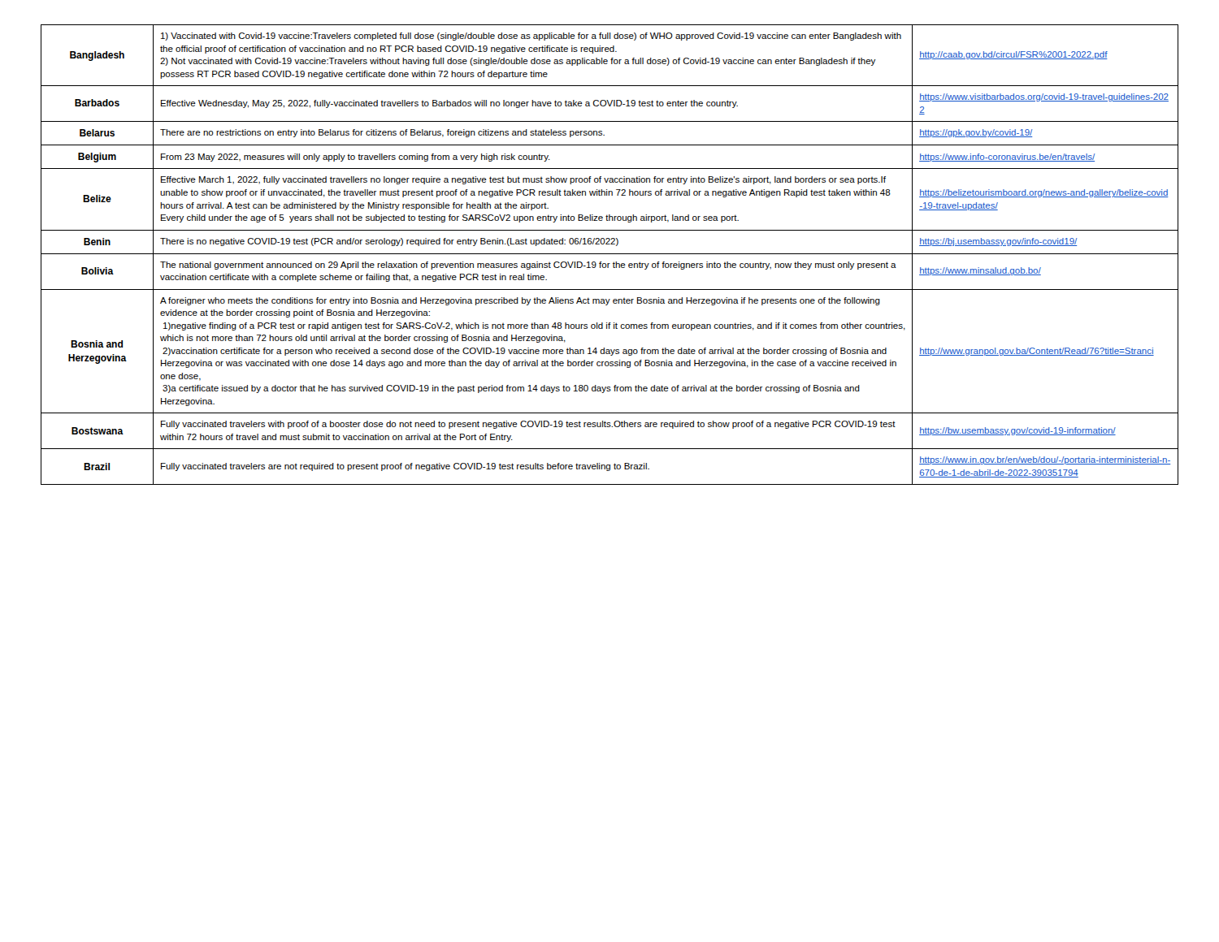| Bangladesh | 1) Vaccinated with Covid-19 vaccine:Travelers completed full dose (single/double dose as applicable for a full dose) of WHO approved Covid-19 vaccine can enter Bangladesh with the official proof of certification of vaccination and no RT PCR based COVID-19 negative certificate is required. 2) Not vaccinated with Covid-19 vaccine:Travelers without having full dose (single/double dose as applicable for a full dose) of Covid-19 vaccine can enter Bangladesh if they possess RT PCR based COVID-19 negative certificate done within 72 hours of departure time | http://caab.gov.bd/circul/FSR%2001-2022.pdf |
| Barbados | Effective Wednesday, May 25, 2022, fully-vaccinated travellers to Barbados will no longer have to take a COVID-19 test to enter the country. | https://www.visitbarbados.org/covid-19-travel-guidelines-2022 |
| Belarus | There are no restrictions on entry into Belarus for citizens of Belarus, foreign citizens and stateless persons. | https://gpk.gov.by/covid-19/ |
| Belgium | From 23 May 2022, measures will only apply to travellers coming from a very high risk country. | https://www.info-coronavirus.be/en/travels/ |
| Belize | Effective March 1, 2022, fully vaccinated travellers no longer require a negative test but must show proof of vaccination for entry into Belize's airport, land borders or sea ports.If unable to show proof or if unvaccinated, the traveller must present proof of a negative PCR result taken within 72 hours of arrival or a negative Antigen Rapid test taken within 48 hours of arrival. A test can be administered by the Ministry responsible for health at the airport. Every child under the age of 5 years shall not be subjected to testing for SARSCoV2 upon entry into Belize through airport, land or sea port. | https://belizetourismboard.org/news-and-gallery/belize-covid-19-travel-updates/ |
| Benin | There is no negative COVID-19 test (PCR and/or serology) required for entry Benin.(Last updated: 06/16/2022) | https://bj.usembassy.gov/info-covid19/ |
| Bolivia | The national government announced on 29 April the relaxation of prevention measures against COVID-19 for the entry of foreigners into the country, now they must only present a vaccination certificate with a complete scheme or failing that, a negative PCR test in real time. | https://www.minsalud.gob.bo/ |
| Bosnia and Herzegovina | A foreigner who meets the conditions for entry into Bosnia and Herzegovina prescribed by the Aliens Act may enter Bosnia and Herzegovina if he presents one of the following evidence at the border crossing point of Bosnia and Herzegovina: 1)negative finding of a PCR test or rapid antigen test for SARS-CoV-2, which is not more than 48 hours old if it comes from european countries, and if it comes from other countries, which is not more than 72 hours old until arrival at the border crossing of Bosnia and Herzegovina, 2)vaccination certificate for a person who received a second dose of the COVID-19 vaccine more than 14 days ago from the date of arrival at the border crossing of Bosnia and Herzegovina or was vaccinated with one dose 14 days ago and more than the day of arrival at the border crossing of Bosnia and Herzegovina, in the case of a vaccine received in one dose, 3)a certificate issued by a doctor that he has survived COVID-19 in the past period from 14 days to 180 days from the date of arrival at the border crossing of Bosnia and Herzegovina. | http://www.granpol.gov.ba/Content/Read/76?title=Stranci |
| Bostswana | Fully vaccinated travelers with proof of a booster dose do not need to present negative COVID-19 test results.Others are required to show proof of a negative PCR COVID-19 test within 72 hours of travel and must submit to vaccination on arrival at the Port of Entry. | https://bw.usembassy.gov/covid-19-information/ |
| Brazil | Fully vaccinated travelers are not required to present proof of negative COVID-19 test results before traveling to Brazil. | https://www.in.gov.br/en/web/dou/-/portaria-interministerial-n-670-de-1-de-abril-de-2022-390351794 |